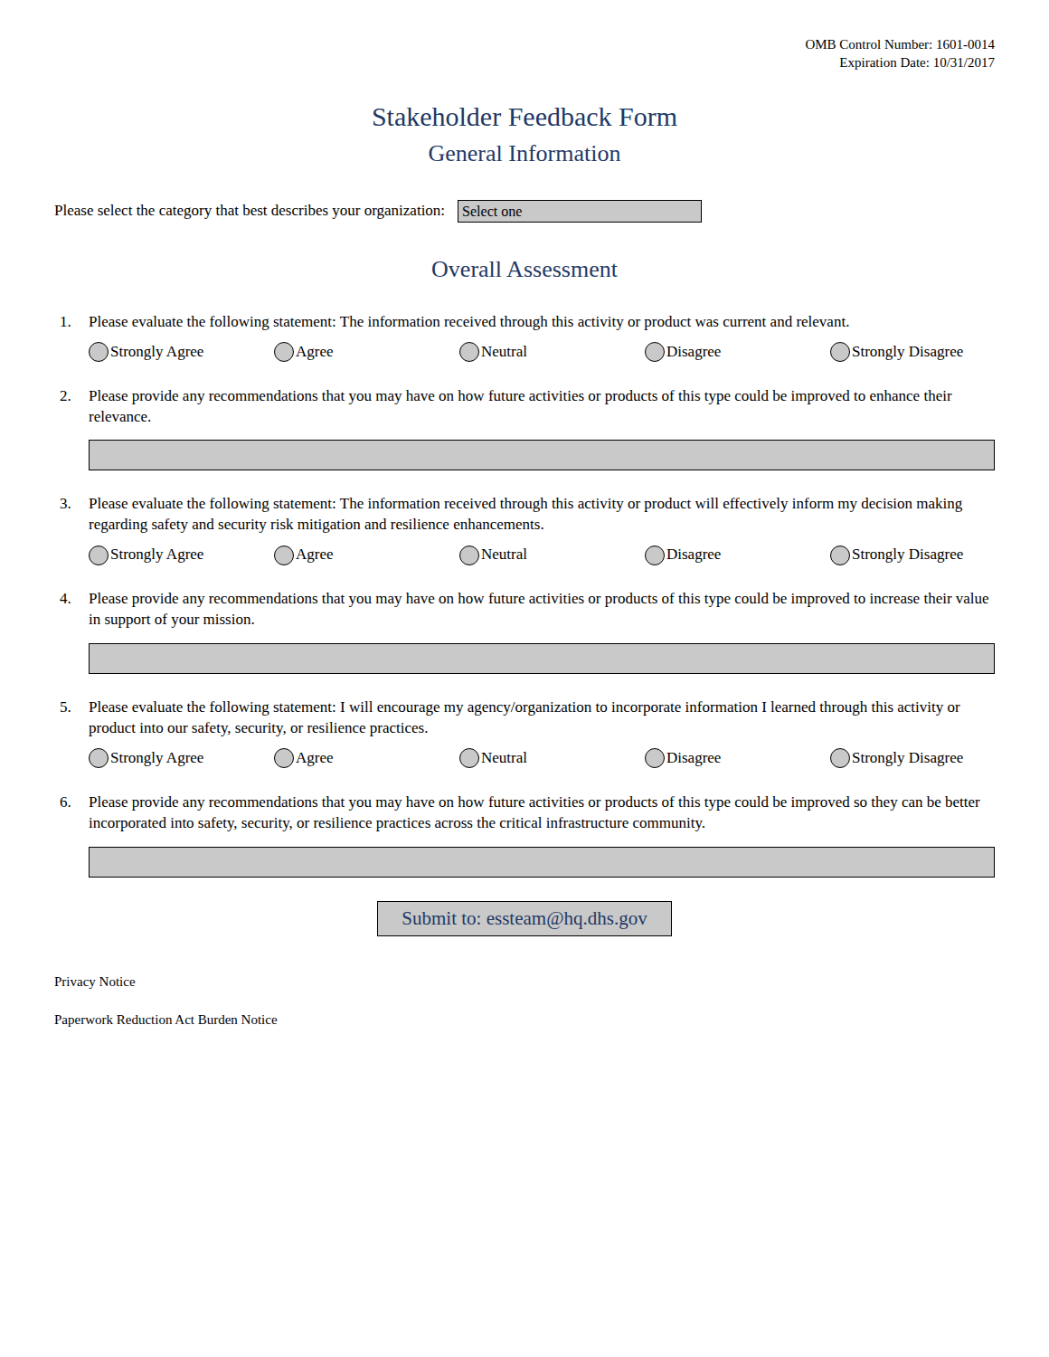OMB Control Number: 1601-0014
Expiration Date: 10/31/2017
Stakeholder Feedback Form
General Information
Please select the category that best describes your organization: Select one
Overall Assessment
Please evaluate the following statement: The information received through this activity or product was current and relevant.
Strongly Agree Agree Neutral Disagree Strongly Disagree
Please provide any recommendations that you may have on how future activities or products of this type could be improved to enhance their relevance.
Please evaluate the following statement: The information received through this activity or product will effectively inform my decision making regarding safety and security risk mitigation and resilience enhancements.
Strongly Agree Agree Neutral Disagree Strongly Disagree
Please provide any recommendations that you may have on how future activities or products of this type could be improved to increase their value in support of your mission.
Please evaluate the following statement: I will encourage my agency/organization to incorporate information I learned through this activity or product into our safety, security, or resilience practices.
Strongly Agree Agree Neutral Disagree Strongly Disagree
Please provide any recommendations that you may have on how future activities or products of this type could be improved so they can be better incorporated into safety, security, or resilience practices across the critical infrastructure community.
Submit to: essteam@hq.dhs.gov
Privacy Notice
Paperwork Reduction Act Burden Notice